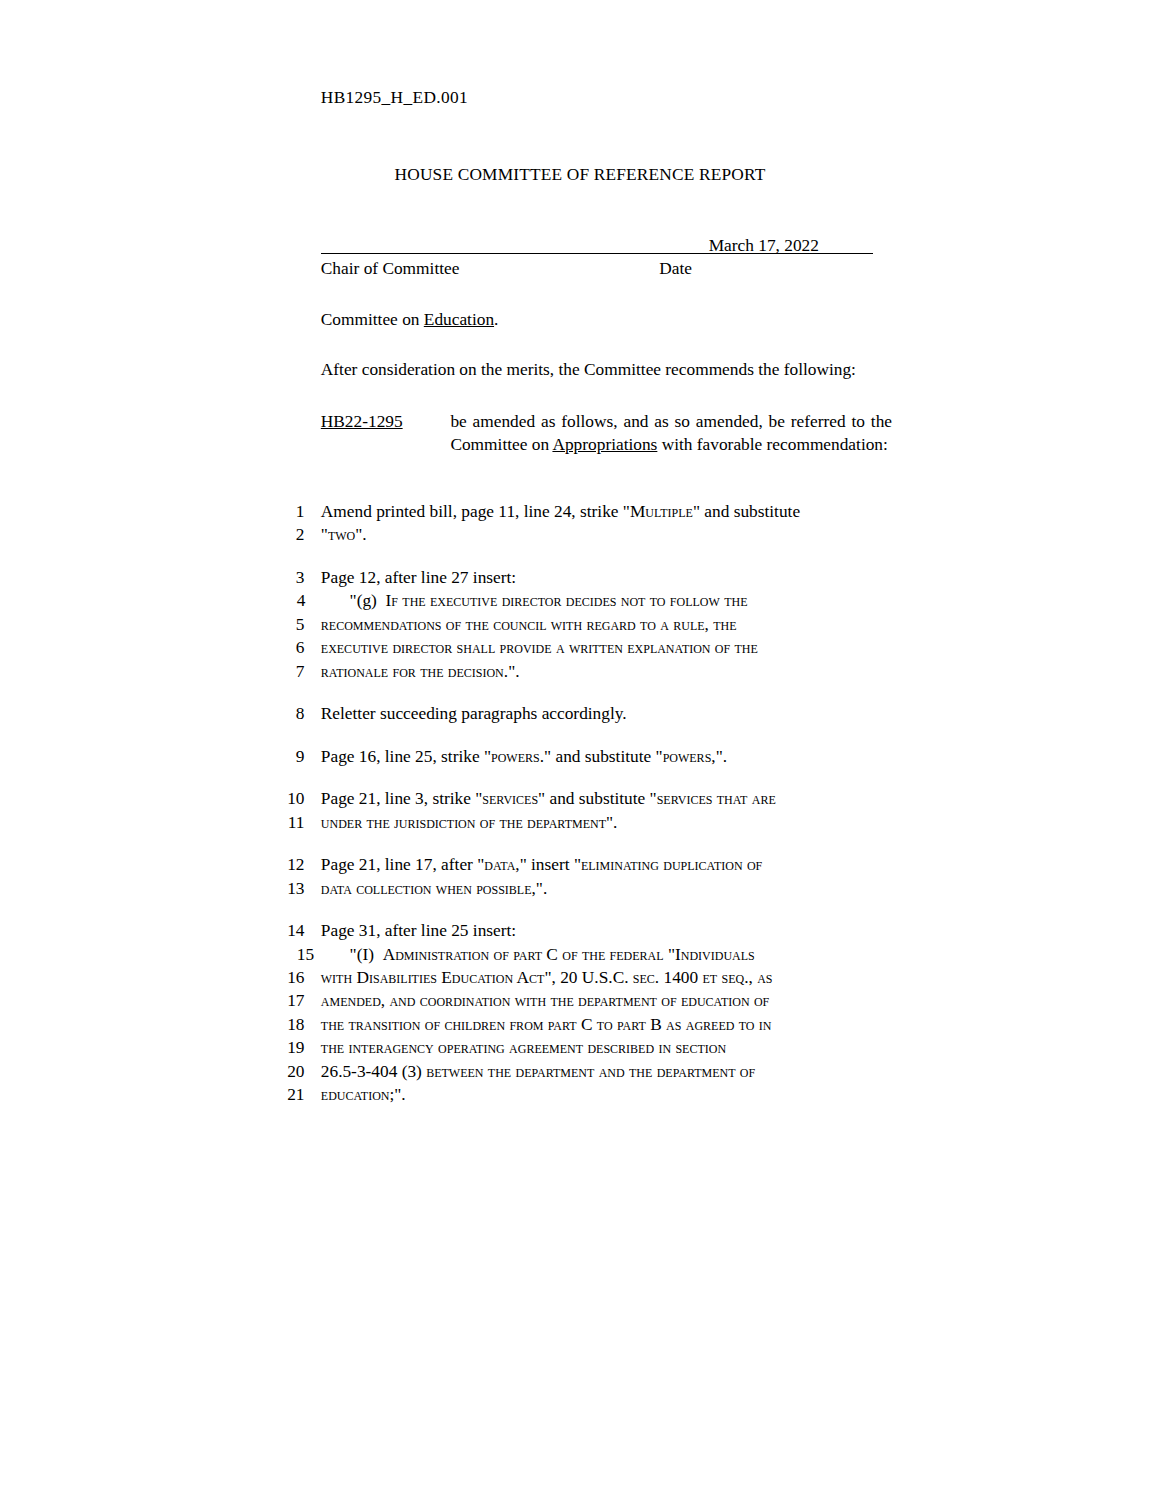HB1295_H_ED.001
HOUSE COMMITTEE OF REFERENCE REPORT
March 17, 2022
Chair of Committee
Date
Committee on Education.
After consideration on the merits, the Committee recommends the following:
HB22-1295
be amended as follows, and as so amended, be referred to the Committee on Appropriations with favorable recommendation:
Amend printed bill, page 11, line 24, strike "Multiple" and substitute
"two".
Page 12, after line 27 insert:
"(g) If the executive director decides not to follow the
recommendations of the council with regard to a rule, the
executive director shall provide a written explanation of the
rationale for the decision.".
Reletter succeeding paragraphs accordingly.
Page 16, line 25, strike "powers." and substitute "powers,".
Page 21, line 3, strike "services" and substitute "services that are
under the jurisdiction of the department".
Page 21, line 17, after "data," insert "eliminating duplication of
data collection when possible,".
Page 31, after line 25 insert:
"(I) Administration of part C of the federal "Individuals
with Disabilities Education Act", 20 U.S.C. sec. 1400 et seq., as
amended, and coordination with the department of education of
the transition of children from part C to part B as agreed to in
the interagency operating agreement described in section
26.5-3-404 (3) between the department and the department of
education;".